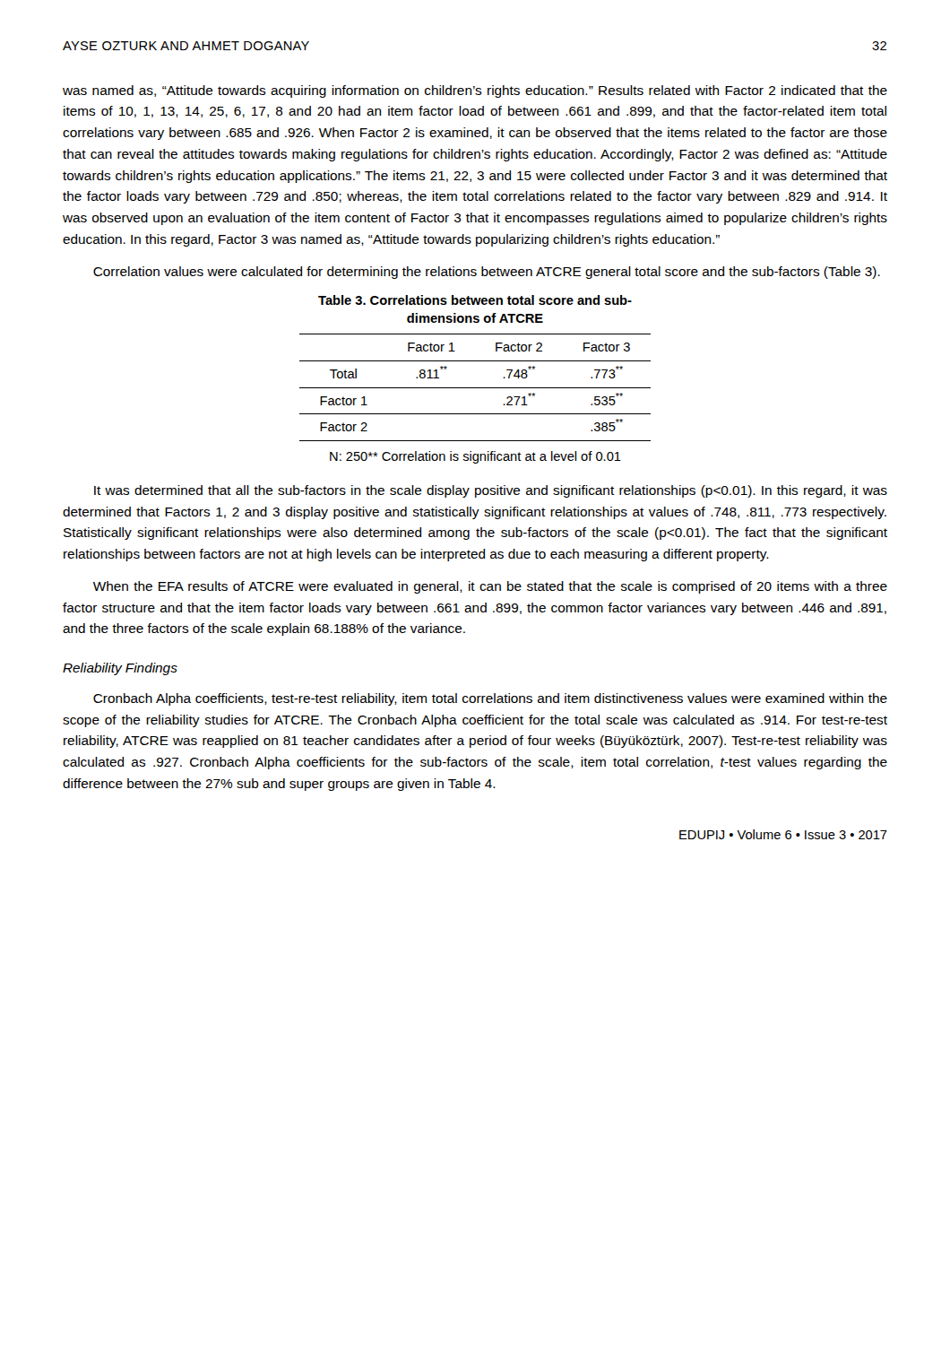Ayse Ozturk and Ahmet Doganay 32
was named as, “Attitude towards acquiring information on children’s rights education.” Results related with Factor 2 indicated that the items of 10, 1, 13, 14, 25, 6, 17, 8 and 20 had an item factor load of between .661 and .899, and that the factor-related item total correlations vary between .685 and .926. When Factor 2 is examined, it can be observed that the items related to the factor are those that can reveal the attitudes towards making regulations for children’s rights education. Accordingly, Factor 2 was defined as: “Attitude towards children’s rights education applications.” The items 21, 22, 3 and 15 were collected under Factor 3 and it was determined that the factor loads vary between .729 and .850; whereas, the item total correlations related to the factor vary between .829 and .914. It was observed upon an evaluation of the item content of Factor 3 that it encompasses regulations aimed to popularize children’s rights education. In this regard, Factor 3 was named as, “Attitude towards popularizing children’s rights education.”
Correlation values were calculated for determining the relations between ATCRE general total score and the sub-factors (Table 3).
Table 3. Correlations between total score and sub- dimensions of ATCRE
| | Factor 1 | Factor 2 | Factor 3 |
| --- | --- | --- | --- |
| Total | .811 ** | .748 ** | .773 ** |
| Factor 1 | | .271 ** | .535 ** |
| Factor 2 | | | .385 ** |
N: 250** Correlation is significant at a level of 0.01
It was determined that all the sub-factors in the scale display positive and significant relationships (p<0.01). In this regard, it was determined that Factors 1, 2 and 3 display positive and statistically significant relationships at values of .748, .811, .773 respectively. Statistically significant relationships were also determined among the sub-factors of the scale (p<0.01). The fact that the significant relationships between factors are not at high levels can be interpreted as due to each measuring a different property.
When the EFA results of ATCRE were evaluated in general, it can be stated that the scale is comprised of 20 items with a three factor structure and that the item factor loads vary between .661 and .899, the common factor variances vary between .446 and .891, and the three factors of the scale explain 68.188% of the variance.
Reliability Findings
Cronbach Alpha coefficients, test-re-test reliability, item total correlations and item distinctiveness values were examined within the scope of the reliability studies for ATCRE. The Cronbach Alpha coefficient for the total scale was calculated as .914. For test-re-test reliability, ATCRE was reapplied on 81 teacher candidates after a period of four weeks (Büyüköztürk, 2007). Test-re-test reliability was calculated as .927. Cronbach Alpha coefficients for the sub-factors of the scale, item total correlation, t-test values regarding the difference between the 27% sub and super groups are given in Table 4.
EDUPIJ • Volume 6 • Issue 3 • 2017